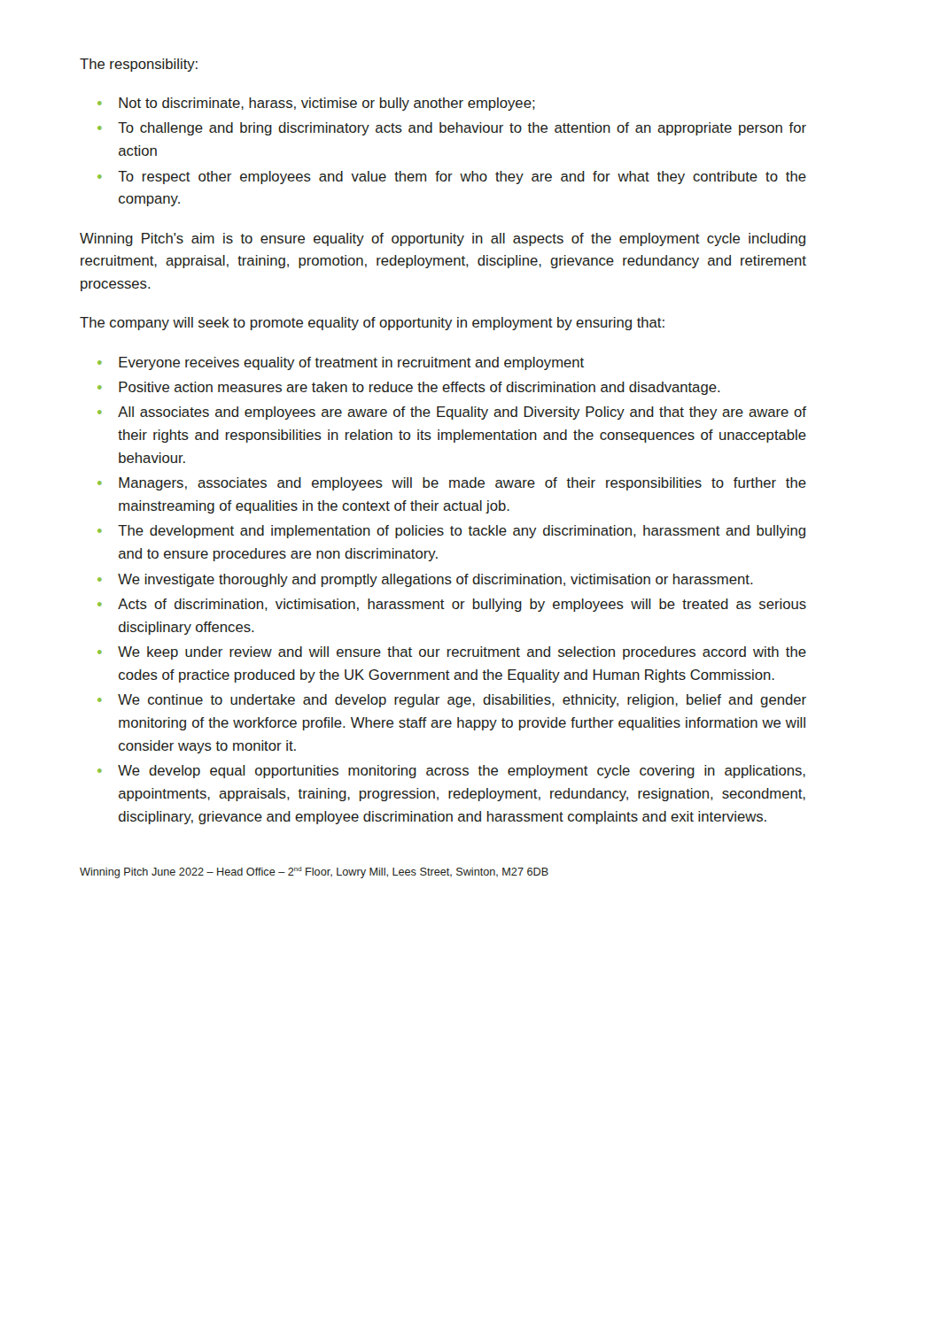The responsibility:
Not to discriminate, harass, victimise or bully another employee;
To challenge and bring discriminatory acts and behaviour to the attention of an appropriate person for action
To respect other employees and value them for who they are and for what they contribute to the company.
Winning Pitch's aim is to ensure equality of opportunity in all aspects of the employment cycle including recruitment, appraisal, training, promotion, redeployment, discipline, grievance redundancy and retirement processes.
The company will seek to promote equality of opportunity in employment by ensuring that:
Everyone receives equality of treatment in recruitment and employment
Positive action measures are taken to reduce the effects of discrimination and disadvantage.
All associates and employees are aware of the Equality and Diversity Policy and that they are aware of their rights and responsibilities in relation to its implementation and the consequences of unacceptable behaviour.
Managers, associates and employees will be made aware of their responsibilities to further the mainstreaming of equalities in the context of their actual job.
The development and implementation of policies to tackle any discrimination, harassment and bullying and to ensure procedures are non discriminatory.
We investigate thoroughly and promptly allegations of discrimination, victimisation or harassment.
Acts of discrimination, victimisation, harassment or bullying by employees will be treated as serious disciplinary offences.
We keep under review and will ensure that our recruitment and selection procedures accord with the codes of practice produced by the UK Government and the Equality and Human Rights Commission.
We continue to undertake and develop regular age, disabilities, ethnicity, religion, belief and gender monitoring of the workforce profile. Where staff are happy to provide further equalities information we will consider ways to monitor it.
We develop equal opportunities monitoring across the employment cycle covering in applications, appointments, appraisals, training, progression, redeployment, redundancy, resignation, secondment, disciplinary, grievance and employee discrimination and harassment complaints and exit interviews.
Winning Pitch June 2022 – Head Office – 2nd Floor, Lowry Mill, Lees Street, Swinton, M27 6DB